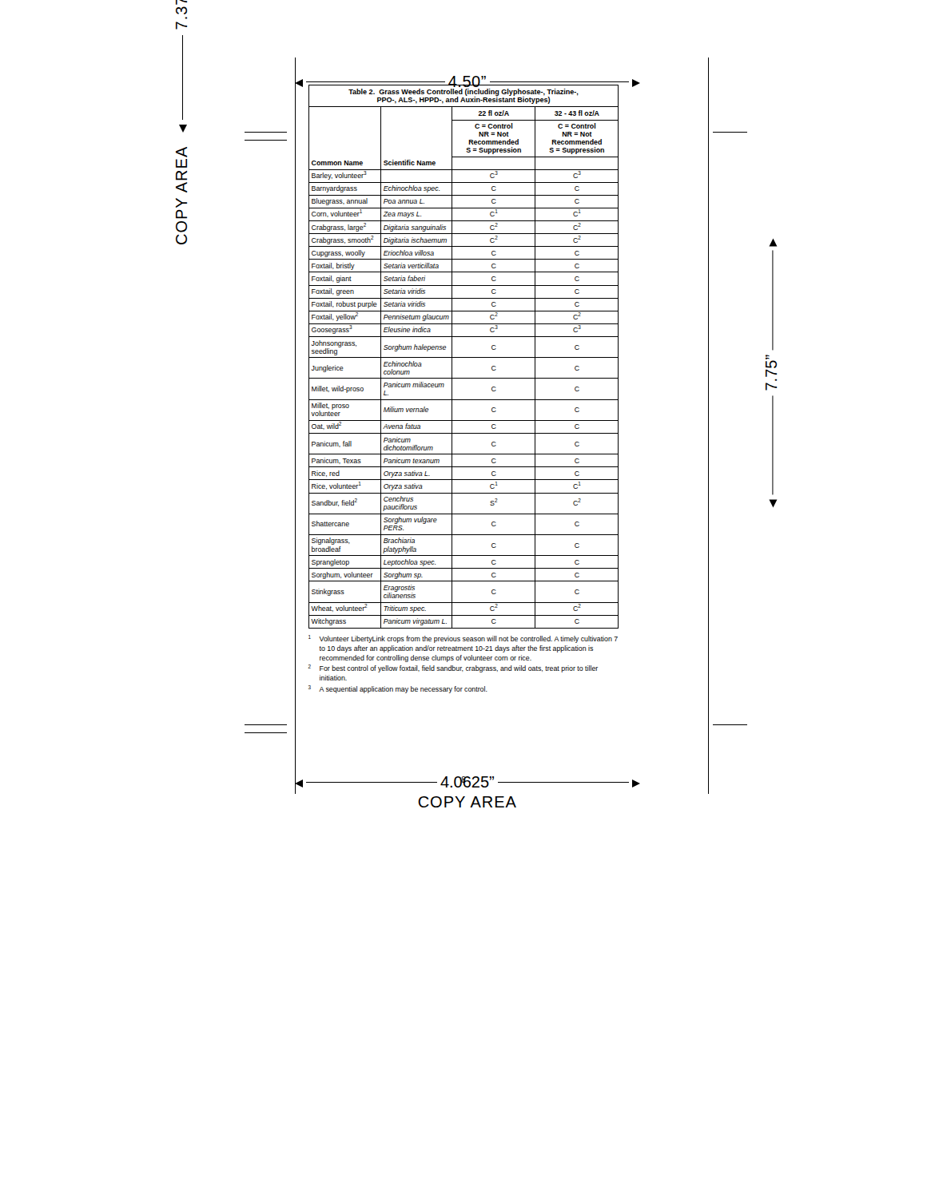4.50”
COPY AREA 7.375”
7.75”
| Table 2. Grass Weeds Controlled (including Glyphosate-, Triazine-, PPO-, ALS-, HPPD-, and Auxin-Resistant Biotypes) |
| | | 22 fl oz/A | 32 - 43 fl oz/A |
| | | C = Control NR = Not Recommended S = Suppression | C = Control NR = Not Recommended S = Suppression |
| Common Name | Scientific Name | | |
| Barley, volunteer 3 | | C 3 | C 3 |
| Barnyardgrass | Echinochloa spec. | C | C |
| Bluegrass, annual | Poa annua L. | C | C |
| Corn, volunteer 1 | Zea mays L. | C 1 | C 1 |
| Crabgrass, large 2 | Digitaria sanguinalis | C 2 | C 2 |
| Crabgrass, smooth 2 | Digitaria ischaemum | C 2 | C 2 |
| Cupgrass, woolly | Eriochloa villosa | C | C |
| Foxtail, bristly | Setaria verticillata | C | C |
| Foxtail, giant | Setaria faberi | C | C |
| Foxtail, green | Setaria viridis | C | C |
| Foxtail, robust purple | Setaria viridis | C | C |
| Foxtail, yellow 2 | Pennisetum glaucum | C 2 | C 2 |
| Goosegrass 3 | Eleusine indica | C 3 | C 3 |
| Johnsongrass, seedling | Sorghum halepense | C | C |
| Junglerice | Echinochloa colonum | C | C |
| Millet, wild-proso | Panicum miliaceum L. | C | C |
| Millet, proso volunteer | Milium vernale | C | C |
| Oat, wild 2 | Avena fatua | C | C |
| Panicum, fall | Panicum dichotomiflorum | C | C |
| Panicum, Texas | Panicum texanum | C | C |
| Rice, red | Oryza sativa L. | C | C |
| Rice, volunteer 1 | Oryza sativa | C 1 | C 1 |
| Sandbur, field 2 | Cenchrus pauciflorus | S 2 | C 2 |
| Shattercane | Sorghum vulgare PERS. | C | C |
| Signalgrass, broadleaf | Brachiaria platyphylla | C | C |
| Sprangletop | Leptochloa spec. | C | C |
| Sorghum, volunteer | Sorghum sp. | C | C |
| Stinkgrass | Eragrostis cilianensis | C | C |
| Wheat, volunteer 2 | Triticum spec. | C 2 | C 2 |
| Witchgrass | Panicum virgatum L. | C | C |
1 Volunteer LibertyLink crops from the previous season will not be controlled. A timely cultivation 7 to 10 days after an application and/or retreatment 10-21 days after the first application is recommended for controlling dense clumps of volunteer corn or rice.
2 For best control of yellow foxtail, field sandbur, crabgrass, and wild oats, treat prior to tiller initiation.
3 A sequential application may be necessary for control.
8
4.0625”
COPY AREA